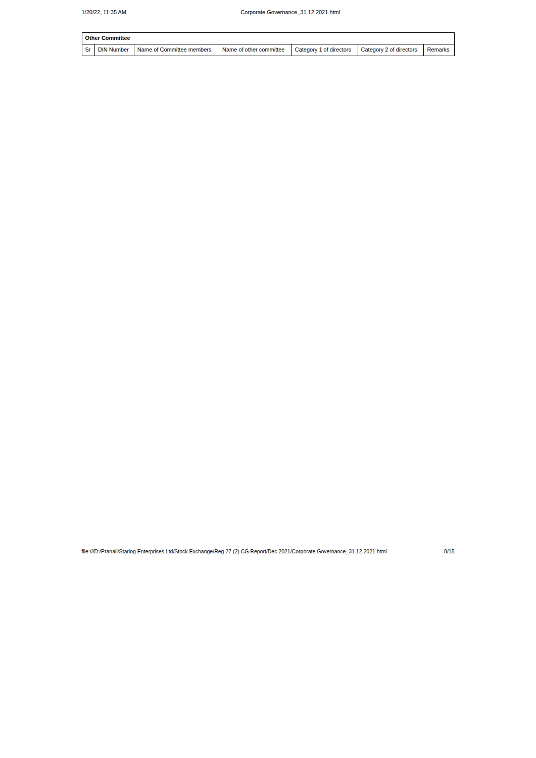1/20/22, 11:35 AM
Corporate Governance_31.12.2021.html
| Other Committee |
| Sr | DIN Number | Name of Committee members | Name of other committee | Category 1 of directors | Category 2 of directors | Remarks |
file:///D:/Pranali/Starlog Enterprises Ltd/Stock Exchange/Reg 27 (2) CG Report/Dec 2021/Corporate Governance_31.12.2021.html
8/15